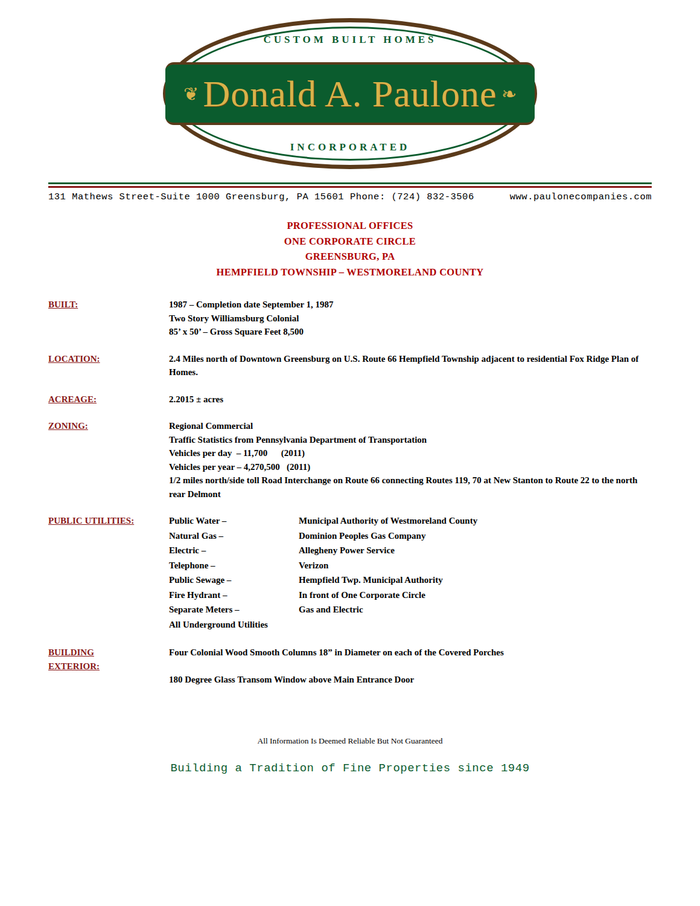CUSTOM BUILT HOMES
❦
❧
Donald A. Paulone
INCORPORATED
131 Mathews Street-Suite 1000 Greensburg, PA 15601 Phone: (724) 832-3506 www.paulonecompanies.com
PROFESSIONAL OFFICES ONE CORPORATE CIRCLE GREENSBURG, PA HEMPFIELD TOWNSHIP – WESTMORELAND COUNTY
| BUILT: | 1987 – Completion date September 1, 1987 Two Story Williamsburg Colonial 85’ x 50’ – Gross Square Feet 8,500 |
| LOCATION: | 2.4 Miles north of Downtown Greensburg on U.S. Route 66 Hempfield Township adjacent to residential Fox Ridge Plan of Homes. |
| ACREAGE: | 2.2015 ± acres |
| ZONING: | Regional Commercial Traffic Statistics from Pennsylvania Department of Transportation Vehicles per day – 11,700 (2011) Vehicles per year – 4,270,500 (2011) 1/2 miles north/side toll Road Interchange on Route 66 connecting Routes 119, 70 at New Stanton to Route 22 to the north rear Delmont |
| PUBLIC UTILITIES: | / Public Water – / Municipal Authority of Westmoreland County / / Natural Gas – / Dominion Peoples Gas Company / / Electric – / Allegheny Power Service / / Telephone – / Verizon / / Public Sewage – / Hempfield Twp. Municipal Authority / / Fire Hydrant – / In front of One Corporate Circle / / Separate Meters – / Gas and Electric / / All Underground Utilities / |
| BUILDING EXTERIOR : | Four Colonial Wood Smooth Columns 18” in Diameter on each of the Covered Porches 180 Degree Glass Transom Window above Main Entrance Door |
All Information Is Deemed Reliable But Not Guaranteed
Building a Tradition of Fine Properties since 1949